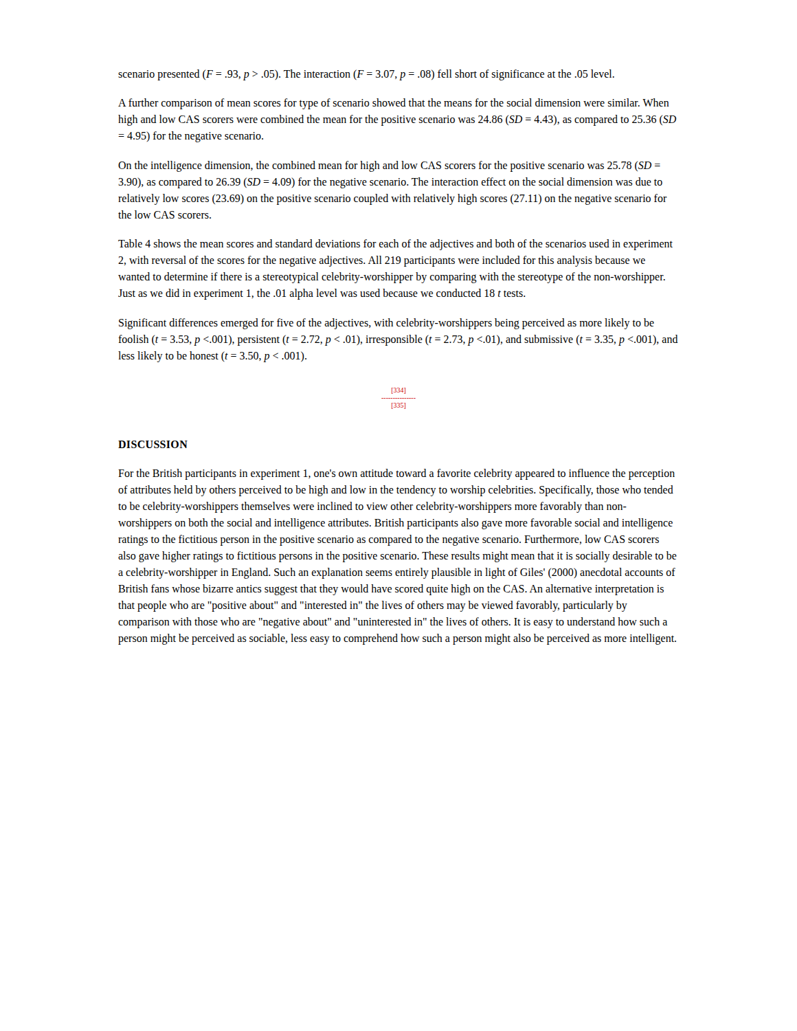scenario presented (F = .93, p > .05). The interaction (F = 3.07, p = .08) fell short of significance at the .05 level.
A further comparison of mean scores for type of scenario showed that the means for the social dimension were similar. When high and low CAS scorers were combined the mean for the positive scenario was 24.86 (SD = 4.43), as compared to 25.36 (SD = 4.95) for the negative scenario.
On the intelligence dimension, the combined mean for high and low CAS scorers for the positive scenario was 25.78 (SD = 3.90), as compared to 26.39 (SD = 4.09) for the negative scenario. The interaction effect on the social dimension was due to relatively low scores (23.69) on the positive scenario coupled with relatively high scores (27.11) on the negative scenario for the low CAS scorers.
Table 4 shows the mean scores and standard deviations for each of the adjectives and both of the scenarios used in experiment 2, with reversal of the scores for the negative adjectives. All 219 participants were included for this analysis because we wanted to determine if there is a stereotypical celebrity-worshipper by comparing with the stereotype of the non-worshipper. Just as we did in experiment 1, the .01 alpha level was used because we conducted 18 t tests.
Significant differences emerged for five of the adjectives, with celebrity-worshippers being perceived as more likely to be foolish (t = 3.53, p <.001), persistent (t = 2.72, p < .01), irresponsible (t = 2.73, p <.01), and submissive (t = 3.35, p <.001), and less likely to be honest (t = 3.50, p < .001).
[334] --------------- [335]
DISCUSSION
For the British participants in experiment 1, one's own attitude toward a favorite celebrity appeared to influence the perception of attributes held by others perceived to be high and low in the tendency to worship celebrities. Specifically, those who tended to be celebrity-worshippers themselves were inclined to view other celebrity-worshippers more favorably than non-worshippers on both the social and intelligence attributes. British participants also gave more favorable social and intelligence ratings to the fictitious person in the positive scenario as compared to the negative scenario. Furthermore, low CAS scorers also gave higher ratings to fictitious persons in the positive scenario. These results might mean that it is socially desirable to be a celebrity-worshipper in England. Such an explanation seems entirely plausible in light of Giles' (2000) anecdotal accounts of British fans whose bizarre antics suggest that they would have scored quite high on the CAS. An alternative interpretation is that people who are "positive about" and "interested in" the lives of others may be viewed favorably, particularly by comparison with those who are "negative about" and "uninterested in" the lives of others. It is easy to understand how such a person might be perceived as sociable, less easy to comprehend how such a person might also be perceived as more intelligent.